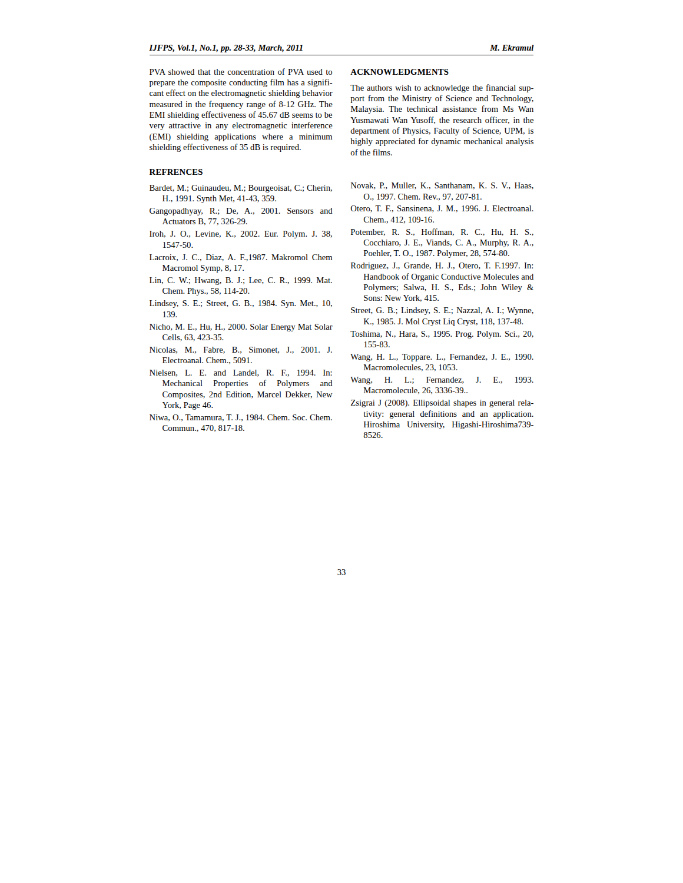IJFPS, Vol.1, No.1, pp. 28-33, March, 2011
M. Ekramul
PVA showed that the concentration of PVA used to prepare the composite conducting film has a significant effect on the electromagnetic shielding behavior measured in the frequency range of 8-12 GHz. The EMI shielding effectiveness of 45.67 dB seems to be very attractive in any electromagnetic interference (EMI) shielding applications where a minimum shielding effectiveness of 35 dB is required.
Refrences
Bardet, M.; Guinaudeu, M.; Bourgeoisat, C.; Cherin, H., 1991. Synth Met, 41-43, 359.
Gangopadhyay, R.; De, A., 2001. Sensors and Actuators B, 77, 326-29.
Iroh, J. O., Levine, K., 2002. Eur. Polym. J. 38, 1547-50.
Lacroix, J. C., Diaz, A. F.,1987. Makromol Chem Macromol Symp, 8, 17.
Lin, C. W.; Hwang, B. J.; Lee, C. R., 1999. Mat. Chem. Phys., 58, 114-20.
Lindsey, S. E.; Street, G. B., 1984. Syn. Met., 10, 139.
Nicho, M. E., Hu, H., 2000. Solar Energy Mat Solar Cells, 63, 423-35.
Nicolas, M., Fabre, B., Simonet, J., 2001. J. Electroanal. Chem., 5091.
Nielsen, L. E. and Landel, R. F., 1994. In: Mechanical Properties of Polymers and Composites, 2nd Edition, Marcel Dekker, New York, Page 46.
Niwa, O., Tamamura, T. J., 1984. Chem. Soc. Chem. Commun., 470, 817-18.
Acknowledgments
The authors wish to acknowledge the financial support from the Ministry of Science and Technology, Malaysia. The technical assistance from Ms Wan Yusmawati Wan Yusoff, the research officer, in the department of Physics, Faculty of Science, UPM, is highly appreciated for dynamic mechanical analysis of the films.
Novak, P., Muller, K., Santhanam, K. S. V., Haas, O., 1997. Chem. Rev., 97, 207-81.
Otero, T. F., Sansinena, J. M., 1996. J. Electroanal. Chem., 412, 109-16.
Potember, R. S., Hoffman, R. C., Hu, H. S., Cocchiaro, J. E., Viands, C. A., Murphy, R. A., Poehler, T. O., 1987. Polymer, 28, 574-80.
Rodriguez, J., Grande, H. J., Otero, T. F.1997. In: Handbook of Organic Conductive Molecules and Polymers; Salwa, H. S., Eds.; John Wiley & Sons: New York, 415.
Street, G. B.; Lindsey, S. E.; Nazzal, A. I.; Wynne, K., 1985. J. Mol Cryst Liq Cryst, 118, 137-48.
Toshima, N., Hara, S., 1995. Prog. Polym. Sci., 20, 155-83.
Wang, H. L., Toppare. L., Fernandez, J. E., 1990. Macromolecules, 23, 1053.
Wang, H. L.; Fernandez, J. E., 1993. Macromolecule, 26, 3336-39..
Zsigrai J (2008). Ellipsoidal shapes in general relativity: general definitions and an application. Hiroshima University, Higashi-Hiroshima739-8526.
33